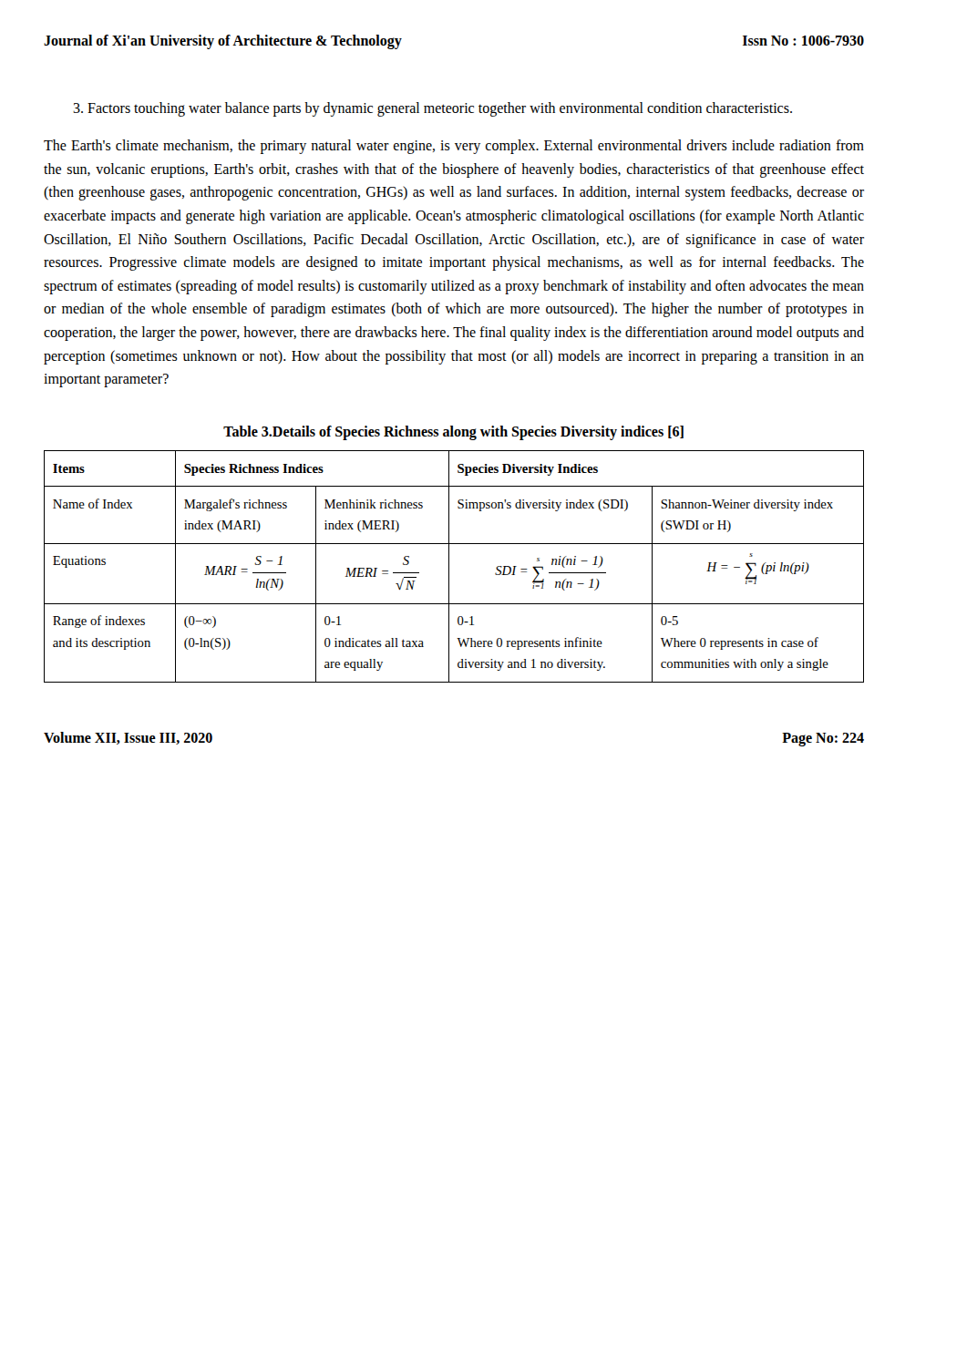Journal of Xi'an University of Architecture & Technology Issn No : 1006-7930
Factors touching water balance parts by dynamic general meteoric together with environmental condition characteristics.
The Earth's climate mechanism, the primary natural water engine, is very complex. External environmental drivers include radiation from the sun, volcanic eruptions, Earth's orbit, crashes with that of the biosphere of heavenly bodies, characteristics of that greenhouse effect (then greenhouse gases, anthropogenic concentration, GHGs) as well as land surfaces. In addition, internal system feedbacks, decrease or exacerbate impacts and generate high variation are applicable. Ocean's atmospheric climatological oscillations (for example North Atlantic Oscillation, El Niño Southern Oscillations, Pacific Decadal Oscillation, Arctic Oscillation, etc.), are of significance in case of water resources. Progressive climate models are designed to imitate important physical mechanisms, as well as for internal feedbacks. The spectrum of estimates (spreading of model results) is customarily utilized as a proxy benchmark of instability and often advocates the mean or median of the whole ensemble of paradigm estimates (both of which are more outsourced). The higher the number of prototypes in cooperation, the larger the power, however, there are drawbacks here. The final quality index is the differentiation around model outputs and perception (sometimes unknown or not). How about the possibility that most (or all) models are incorrect in preparing a transition in an important parameter?
Table 3.Details of Species Richness along with Species Diversity indices [6]
| Items | Species Richness Indices | Species Diversity Indices |
| --- | --- | --- |
| Name of Index | Margalef's richness index (MARI) | Menhinik richness index (MERI) | Simpson's diversity index (SDI) | Shannon-Weiner diversity index (SWDI or H) |
| Equations | MARI = S − 1 ln( N ) | MERI = S √ N | SDI = s ∑ i=1 ni ( ni − 1) n ( n − 1) | H = − s ∑ i=1 ( pi ln( pi ) |
| Range of indexes and its description | (0−∞) (0-ln(S)) | 0-1 0 indicates all taxa are equally | 0-1 Where 0 represents infinite diversity and 1 no diversity. | 0-5 Where 0 represents in case of communities with only a single |
Volume XII, Issue III, 2020 Page No: 224